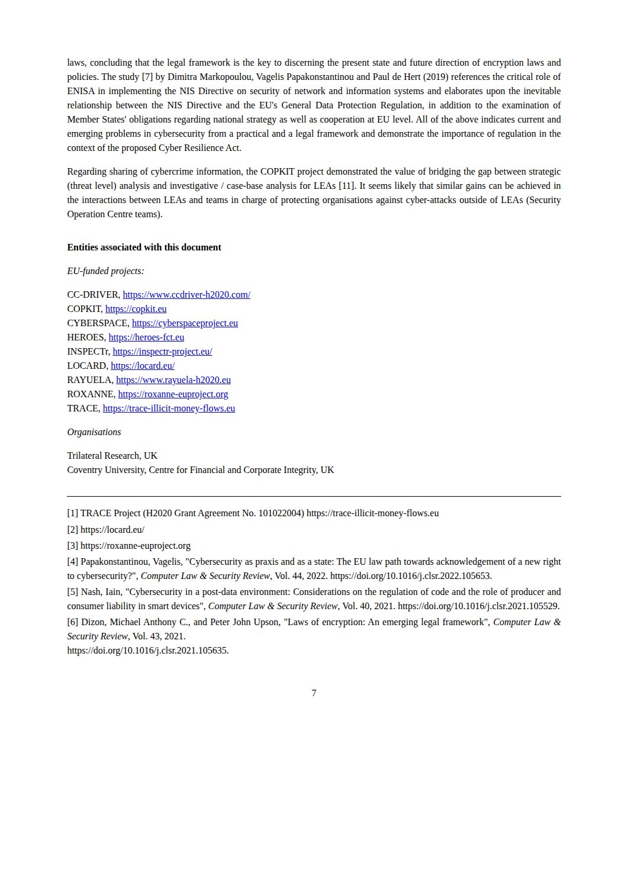laws, concluding that the legal framework is the key to discerning the present state and future direction of encryption laws and policies. The study [7] by Dimitra Markopoulou, Vagelis Papakonstantinou and Paul de Hert (2019) references the critical role of ENISA in implementing the NIS Directive on security of network and information systems and elaborates upon the inevitable relationship between the NIS Directive and the EU's General Data Protection Regulation, in addition to the examination of Member States' obligations regarding national strategy as well as cooperation at EU level. All of the above indicates current and emerging problems in cybersecurity from a practical and a legal framework and demonstrate the importance of regulation in the context of the proposed Cyber Resilience Act.
Regarding sharing of cybercrime information, the COPKIT project demonstrated the value of bridging the gap between strategic (threat level) analysis and investigative / case-base analysis for LEAs [11]. It seems likely that similar gains can be achieved in the interactions between LEAs and teams in charge of protecting organisations against cyber-attacks outside of LEAs (Security Operation Centre teams).
Entities associated with this document
EU-funded projects:
CC-DRIVER, https://www.ccdriver-h2020.com/
COPKIT, https://copkit.eu
CYBERSPACE, https://cyberspaceproject.eu
HEROES, https://heroes-fct.eu
INSPECTr, https://inspectr-project.eu/
LOCARD, https://locard.eu/
RAYUELA, https://www.rayuela-h2020.eu
ROXANNE, https://roxanne-euproject.org
TRACE, https://trace-illicit-money-flows.eu
Organisations
Trilateral Research, UK
Coventry University, Centre for Financial and Corporate Integrity, UK
[1] TRACE Project (H2020 Grant Agreement No. 101022004) https://trace-illicit-money-flows.eu
[2] https://locard.eu/
[3] https://roxanne-euproject.org
[4] Papakonstantinou, Vagelis, "Cybersecurity as praxis and as a state: The EU law path towards acknowledgement of a new right to cybersecurity?", Computer Law & Security Review, Vol. 44, 2022. https://doi.org/10.1016/j.clsr.2022.105653.
[5] Nash, Iain, "Cybersecurity in a post-data environment: Considerations on the regulation of code and the role of producer and consumer liability in smart devices", Computer Law & Security Review, Vol. 40, 2021. https://doi.org/10.1016/j.clsr.2021.105529.
[6] Dizon, Michael Anthony C., and Peter John Upson, "Laws of encryption: An emerging legal framework", Computer Law & Security Review, Vol. 43, 2021.
https://doi.org/10.1016/j.clsr.2021.105635.
7